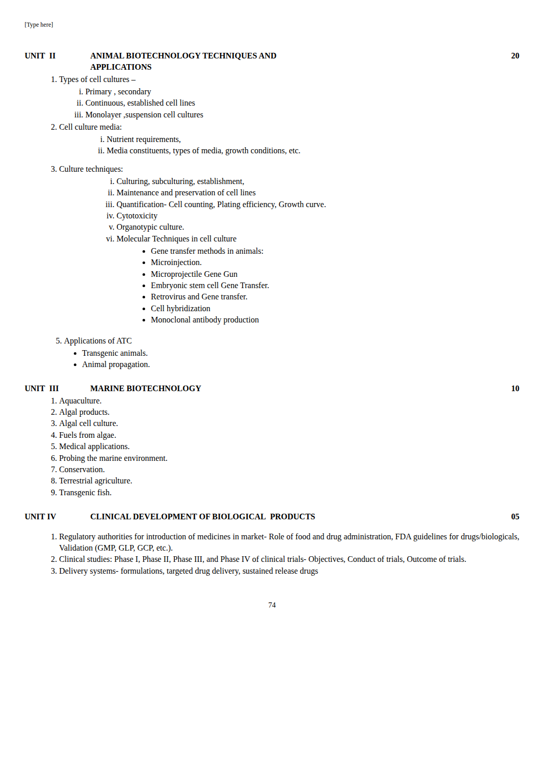[Type here]
UNIT II ANIMAL BIOTECHNOLOGY TECHNIQUES AND
APPLICATIONS 20
Types of cell cultures –
Primary , secondary
Continuous, established cell lines
Monolayer ,suspension cell cultures
Cell culture media:
Nutrient requirements,
Media constituents, types of media, growth conditions, etc.
Culture techniques:
Culturing, subculturing, establishment,
Maintenance and preservation of cell lines
Quantification- Cell counting, Plating efficiency, Growth curve.
Cytotoxicity
Organotypic culture.
Molecular Techniques in cell culture
Gene transfer methods in animals:
Microinjection.
Microprojectile Gene Gun
Embryonic stem cell Gene Transfer.
Retrovirus and Gene transfer.
Cell hybridization
Monoclonal antibody production
Applications of ATC
Transgenic animals.
Animal propagation.
UNIT III MARINE BIOTECHNOLOGY 10
Aquaculture.
Algal products.
Algal cell culture.
Fuels from algae.
Medical applications.
Probing the marine environment.
Conservation.
Terrestrial agriculture.
Transgenic fish.
UNIT IV CLINICAL DEVELOPMENT OF BIOLOGICAL PRODUCTS 05
Regulatory authorities for introduction of medicines in market- Role of food and drug administration, FDA guidelines for drugs/biologicals, Validation (GMP, GLP, GCP, etc.).
Clinical studies: Phase I, Phase II, Phase III, and Phase IV of clinical trials- Objectives, Conduct of trials, Outcome of trials.
Delivery systems- formulations, targeted drug delivery, sustained release drugs
74